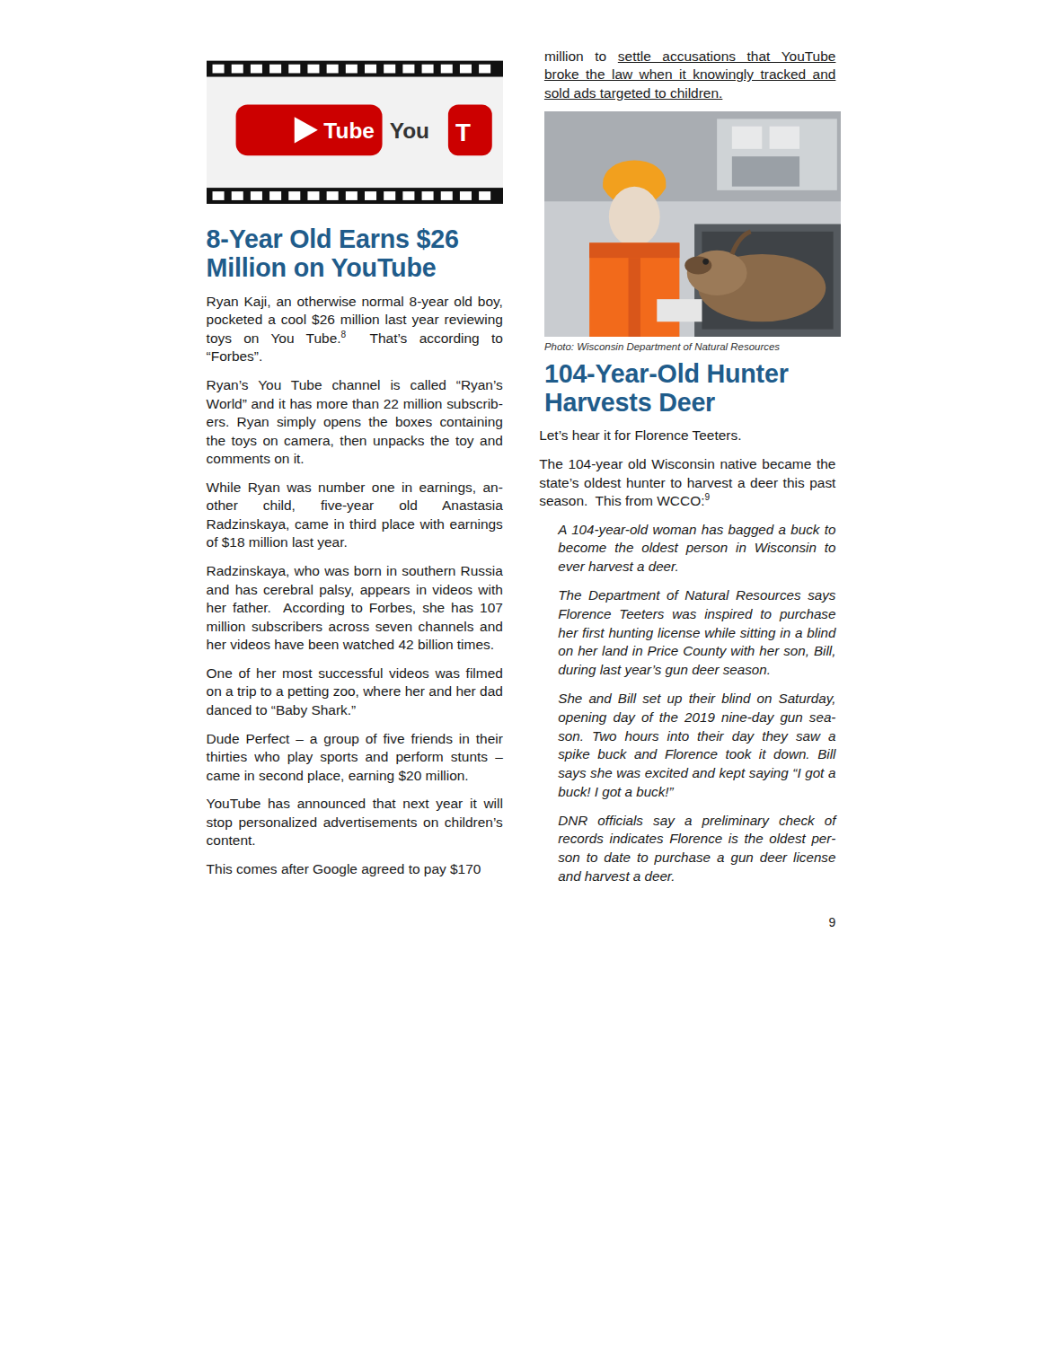8-Year Old Earns $26
Million on YouTube
Ryan Kaji, an otherwise normal 8-year old boy, pocketed a cool $26 million last year reviewing toys on You Tube.8 That’s according to “Forbes”.
Ryan’s You Tube channel is called “Ryan’s World” and it has more than 22 million subscribers. Ryan simply opens the boxes containing the toys on camera, then unpacks the toy and comments on it.
While Ryan was number one in earnings, another child, five-year old Anastasia Radzinskaya, came in third place with earnings of $18 million last year.
Radzinskaya, who was born in southern Russia and has cerebral palsy, appears in videos with her father. According to Forbes, she has 107 million subscribers across seven channels and her videos have been watched 42 billion times.
One of her most successful videos was filmed on a trip to a petting zoo, where her and her dad danced to “Baby Shark.”
Dude Perfect – a group of five friends in their thirties who play sports and perform stunts – came in second place, earning $20 million.
YouTube has announced that next year it will stop personalized advertisements on children’s content.
This comes after Google agreed to pay $170
million to settle accusations that YouTube broke the law when it knowingly tracked and sold ads targeted to children.
Photo: Wisconsin Department of Natural Resources
104-Year-Old Hunter
Harvests Deer
Let’s hear it for Florence Teeters.
The 104-year old Wisconsin native became the state’s oldest hunter to harvest a deer this past season. This from WCCO:9
A 104-year-old woman has bagged a buck to become the oldest person in Wisconsin to ever harvest a deer.
The Department of Natural Resources says Florence Teeters was inspired to purchase her first hunting license while sitting in a blind on her land in Price County with her son, Bill, during last year’s gun deer season.
She and Bill set up their blind on Saturday, opening day of the 2019 nine-day gun season. Two hours into their day they saw a spike buck and Florence took it down. Bill says she was excited and kept saying “I got a buck! I got a buck!”
DNR officials say a preliminary check of records indicates Florence is the oldest person to date to purchase a gun deer license and harvest a deer.
9